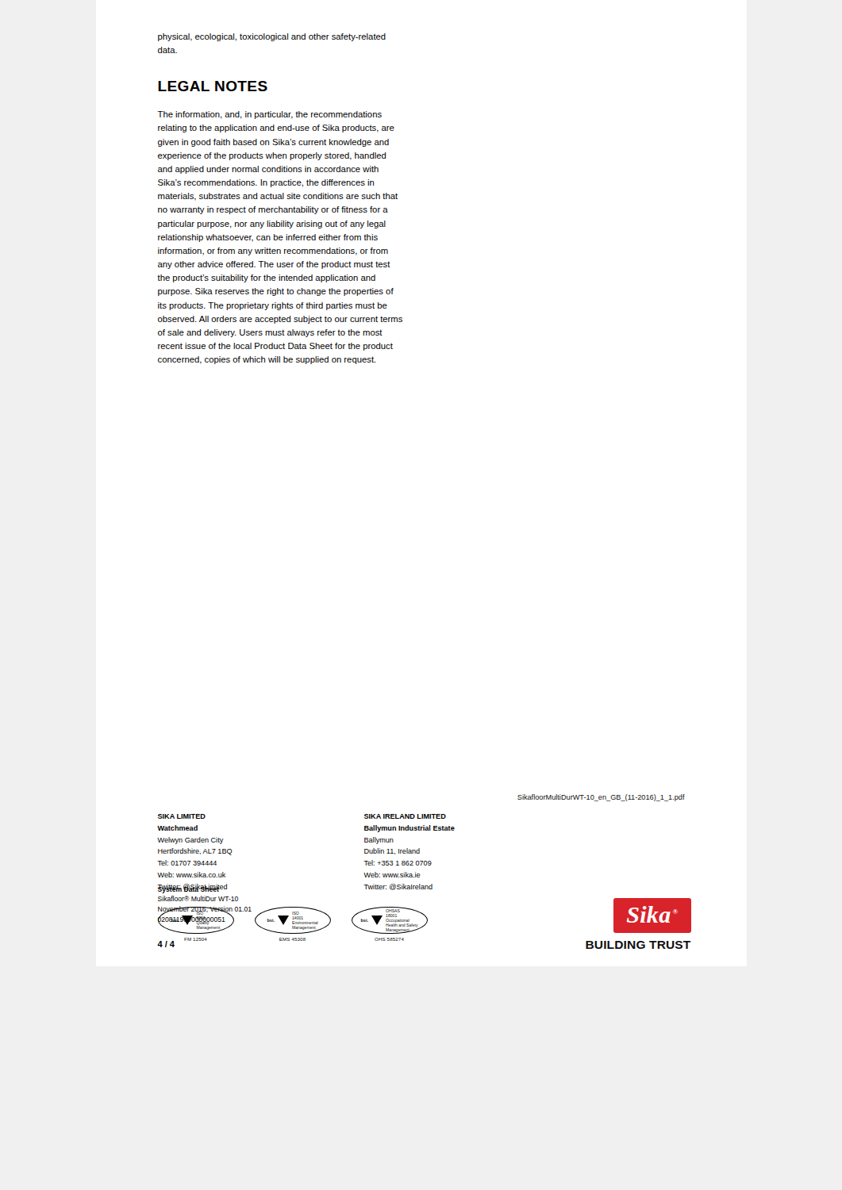physical, ecological, toxicological and other safety-related data.
LEGAL NOTES
The information, and, in particular, the recommendations relating to the application and end-use of Sika products, are given in good faith based on Sika’s current knowledge and experience of the products when properly stored, handled and applied under normal conditions in accordance with Sika’s recommendations. In practice, the differences in materials, substrates and actual site conditions are such that no warranty in respect of merchantability or of fitness for a particular purpose, nor any liability arising out of any legal relationship whatsoever, can be inferred either from this information, or from any written recommendations, or from any other advice offered. The user of the product must test the product’s suitability for the intended application and purpose. Sika reserves the right to change the properties of its products. The proprietary rights of third parties must be observed. All orders are accepted subject to our current terms of sale and delivery. Users must always refer to the most recent issue of the local Product Data Sheet for the product concerned, copies of which will be supplied on request.
SIKA LIMITED
Watchmead
Welwyn Garden City
Hertfordshire, AL7 1BQ
Tel: 01707 394444
Web: www.sika.co.uk
Twitter: @SikaLimited
SIKA IRELAND LIMITED
Ballymun Industrial Estate
Ballymun
Dublin 11, Ireland
Tel: +353 1 862 0709
Web: www.sika.ie
Twitter: @SikaIreland
bsi.
ISO
9001
Quality
Management
FM 12504
bsi.
ISO
14001
Environmental
Management
EMS 45308
bsi.
OHSAS
18001
Occupational
Health and Safety
Management
OHS 585274
SikafloorMultiDurWT-10_en_GB_(11-2016)_1_1.pdf
System Data Sheet
Sikafloor® MultiDur WT-10
November 2016, Version 01.01
020811900000000051
4 / 4
Sika®
BUILDING TRUST